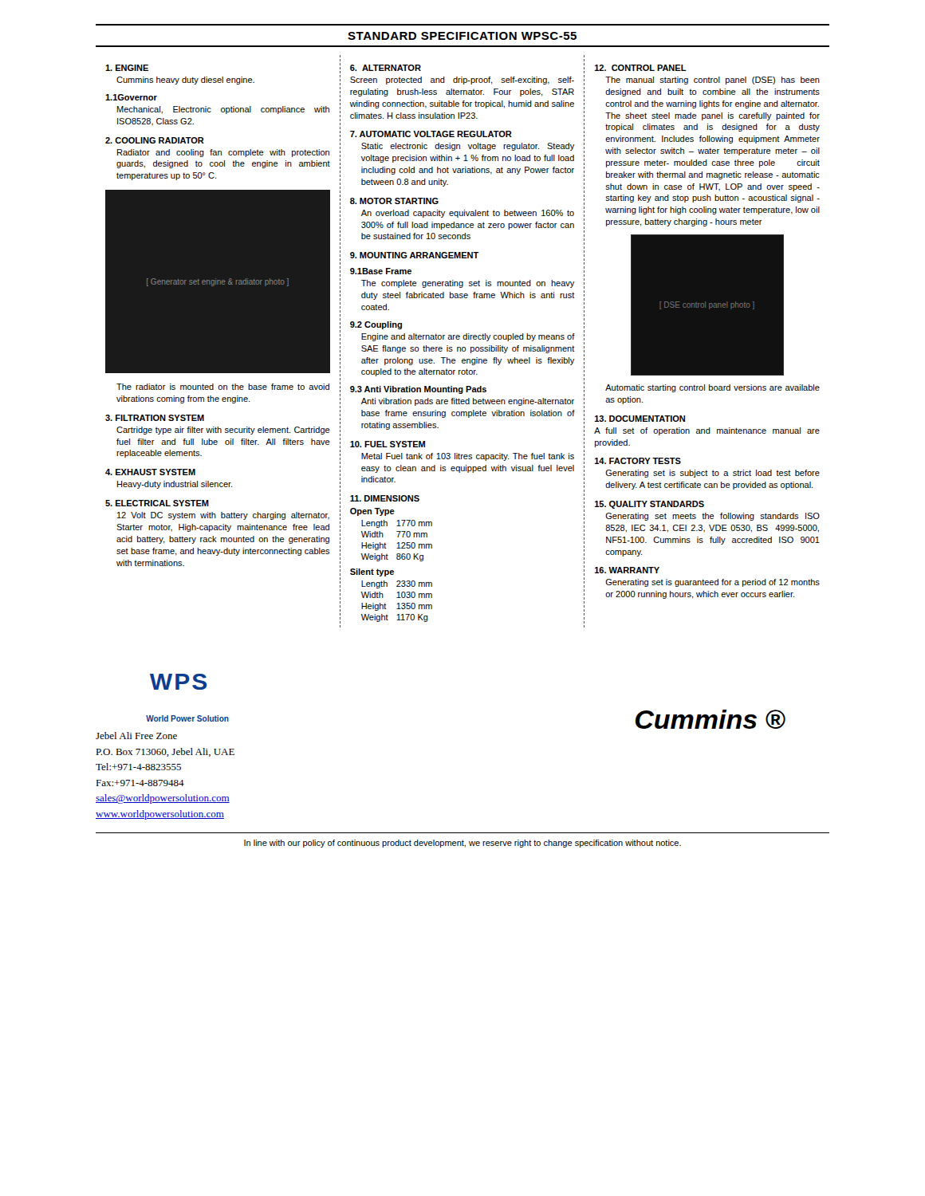STANDARD SPECIFICATION WPSC-55
1. Engine
Cummins heavy duty diesel engine.
1.1Governor
Mechanical, Electronic optional compliance with ISO8528, Class G2.
2. Cooling Radiator
Radiator and cooling fan complete with protection guards, designed to cool the engine in ambient temperatures up to 50° C.
[ Generator set engine & radiator photo ]
The radiator is mounted on the base frame to avoid vibrations coming from the engine.
3. Filtration System
Cartridge type air filter with security element. Cartridge fuel filter and full lube oil filter. All filters have replaceable elements.
4. Exhaust System
Heavy-duty industrial silencer.
5. Electrical System
12 Volt DC system with battery charging alternator, Starter motor, High-capacity maintenance free lead acid battery, battery rack mounted on the generating set base frame, and heavy-duty interconnecting cables with terminations.
6. Alternator
Screen protected and drip-proof, self-exciting, self-regulating brush-less alternator. Four poles, STAR winding connection, suitable for tropical, humid and saline climates. H class insulation IP23.
7. Automatic Voltage Regulator
Static electronic design voltage regulator. Steady voltage precision within + 1 % from no load to full load including cold and hot variations, at any Power factor between 0.8 and unity.
8. Motor Starting
An overload capacity equivalent to between 160% to 300% of full load impedance at zero power factor can be sustained for 10 seconds
9. Mounting Arrangement
9.1Base Frame
The complete generating set is mounted on heavy duty steel fabricated base frame Which is anti rust coated.
9.2 Coupling
Engine and alternator are directly coupled by means of SAE flange so there is no possibility of misalignment after prolong use. The engine fly wheel is flexibly coupled to the alternator rotor.
9.3 Anti Vibration Mounting Pads
Anti vibration pads are fitted between engine-alternator base frame ensuring complete vibration isolation of rotating assemblies.
10. Fuel System
Metal Fuel tank of 103 litres capacity. The fuel tank is easy to clean and is equipped with visual fuel level indicator.
11. Dimensions
Open Type
| Length | 1770 mm |
| Width | 770 mm |
| Height | 1250 mm |
| Weight | 860 Kg |
Silent type
| Length | 2330 mm |
| Width | 1030 mm |
| Height | 1350 mm |
| Weight | 1170 Kg |
12. Control Panel
The manual starting control panel (DSE) has been designed and built to combine all the instruments control and the warning lights for engine and alternator. The sheet steel made panel is carefully painted for tropical climates and is designed for a dusty environment. Includes following equipment Ammeter with selector switch – water temperature meter – oil pressure meter- moulded case three pole circuit breaker with thermal and magnetic release - automatic shut down in case of HWT, LOP and over speed - starting key and stop push button - acoustical signal - warning light for high cooling water temperature, low oil pressure, battery charging - hours meter
[ DSE control panel photo ]
Automatic starting control board versions are available as option.
13. Documentation
A full set of operation and maintenance manual are provided.
14. Factory Tests
Generating set is subject to a strict load test before delivery. A test certificate can be provided as optional.
15. Quality Standards
Generating set meets the following standards ISO 8528, IEC 34.1, CEI 2.3, VDE 0530, BS 4999-5000, NF51-100. Cummins is fully accredited ISO 9001 company.
16. Warranty
Generating set is guaranteed for a period of 12 months or 2000 running hours, which ever occurs earlier.
WPS
World Power Solution
Jebel Ali Free Zone
P.O. Box 713060, Jebel Ali, UAE
Tel:+971-4-8823555
Fax:+971-4-8879484
sales@worldpowersolution.com
www.worldpowersolution.com
Cummins ®
In line with our policy of continuous product development, we reserve right to change specification without notice.